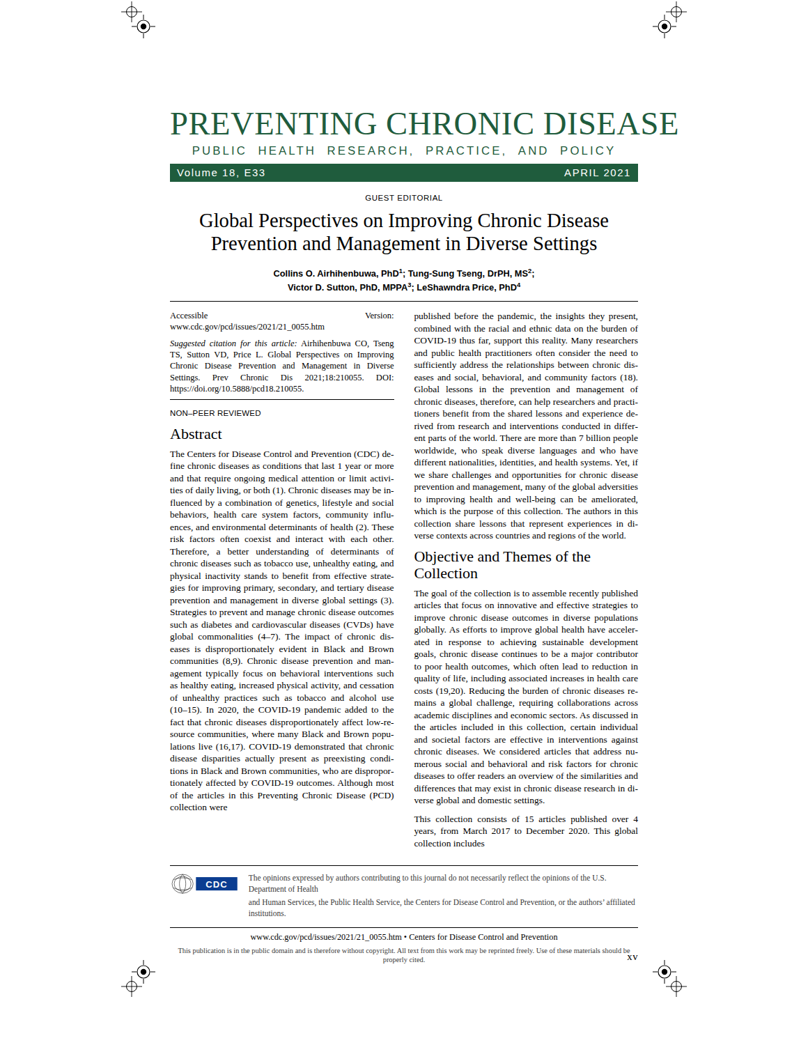PREVENTING CHRONIC DISEASE
PUBLIC HEALTH RESEARCH, PRACTICE, AND POLICY
Volume 18, E33 APRIL 2021
GUEST EDITORIAL
Global Perspectives on Improving Chronic Disease
Prevention and Management in Diverse Settings
Collins O. Airhihenbuwa, PhD1; Tung-Sung Tseng, DrPH, MS2;
Victor D. Sutton, PhD, MPPA3; LeShawndra Price, PhD4
Accessible Version: www.cdc.gov/pcd/issues/2021/21_0055.htm
Suggested citation for this article: Airhihenbuwa CO, Tseng TS, Sutton VD, Price L. Global Perspectives on Improving Chronic Disease Prevention and Management in Diverse Settings. Prev Chronic Dis 2021;18:210055. DOI: https://doi.org/10.5888/pcd18.210055.
NON–PEER REVIEWED
Abstract
The Centers for Disease Control and Prevention (CDC) define chronic diseases as conditions that last 1 year or more and that require ongoing medical attention or limit activities of daily living, or both (1). Chronic diseases may be influenced by a combination of genetics, lifestyle and social behaviors, health care system factors, community influences, and environmental determinants of health (2). These risk factors often coexist and interact with each other. Therefore, a better understanding of determinants of chronic diseases such as tobacco use, unhealthy eating, and physical inactivity stands to benefit from effective strategies for improving primary, secondary, and tertiary disease prevention and management in diverse global settings (3). Strategies to prevent and manage chronic disease outcomes such as diabetes and cardiovascular diseases (CVDs) have global commonalities (4–7). The impact of chronic diseases is disproportionately evident in Black and Brown communities (8,9). Chronic disease prevention and management typically focus on behavioral interventions such as healthy eating, increased physical activity, and cessation of unhealthy practices such as tobacco and alcohol use (10–15). In 2020, the COVID-19 pandemic added to the fact that chronic diseases disproportionately affect low-resource communities, where many Black and Brown populations live (16,17). COVID-19 demonstrated that chronic disease disparities actually present as preexisting conditions in Black and Brown communities, who are disproportionately affected by COVID-19 outcomes. Although most of the articles in this Preventing Chronic Disease (PCD) collection were
published before the pandemic, the insights they present, combined with the racial and ethnic data on the burden of COVID-19 thus far, support this reality. Many researchers and public health practitioners often consider the need to sufficiently address the relationships between chronic diseases and social, behavioral, and community factors (18). Global lessons in the prevention and management of chronic diseases, therefore, can help researchers and practitioners benefit from the shared lessons and experience derived from research and interventions conducted in different parts of the world. There are more than 7 billion people worldwide, who speak diverse languages and who have different nationalities, identities, and health systems. Yet, if we share challenges and opportunities for chronic disease prevention and management, many of the global adversities to improving health and well-being can be ameliorated, which is the purpose of this collection. The authors in this collection share lessons that represent experiences in diverse contexts across countries and regions of the world.
Objective and Themes of the Collection
The goal of the collection is to assemble recently published articles that focus on innovative and effective strategies to improve chronic disease outcomes in diverse populations globally. As efforts to improve global health have accelerated in response to achieving sustainable development goals, chronic disease continues to be a major contributor to poor health outcomes, which often lead to reduction in quality of life, including associated increases in health care costs (19,20). Reducing the burden of chronic diseases remains a global challenge, requiring collaborations across academic disciplines and economic sectors. As discussed in the articles included in this collection, certain individual and societal factors are effective in interventions against chronic diseases. We considered articles that address numerous social and behavioral and risk factors for chronic diseases to offer readers an overview of the similarities and differences that may exist in chronic disease research in diverse global and domestic settings.
This collection consists of 15 articles published over 4 years, from March 2017 to December 2020. This global collection includes
CDC
The opinions expressed by authors contributing to this journal do not necessarily reflect the opinions of the U.S. Department of Health
and Human Services, the Public Health Service, the Centers for Disease Control and Prevention, or the authors’ affiliated institutions.
www.cdc.gov/pcd/issues/2021/21_0055.htm • Centers for Disease Control and Prevention
This publication is in the public domain and is therefore without copyright. All text from this work may be reprinted freely. Use of these materials should be properly cited.
xv